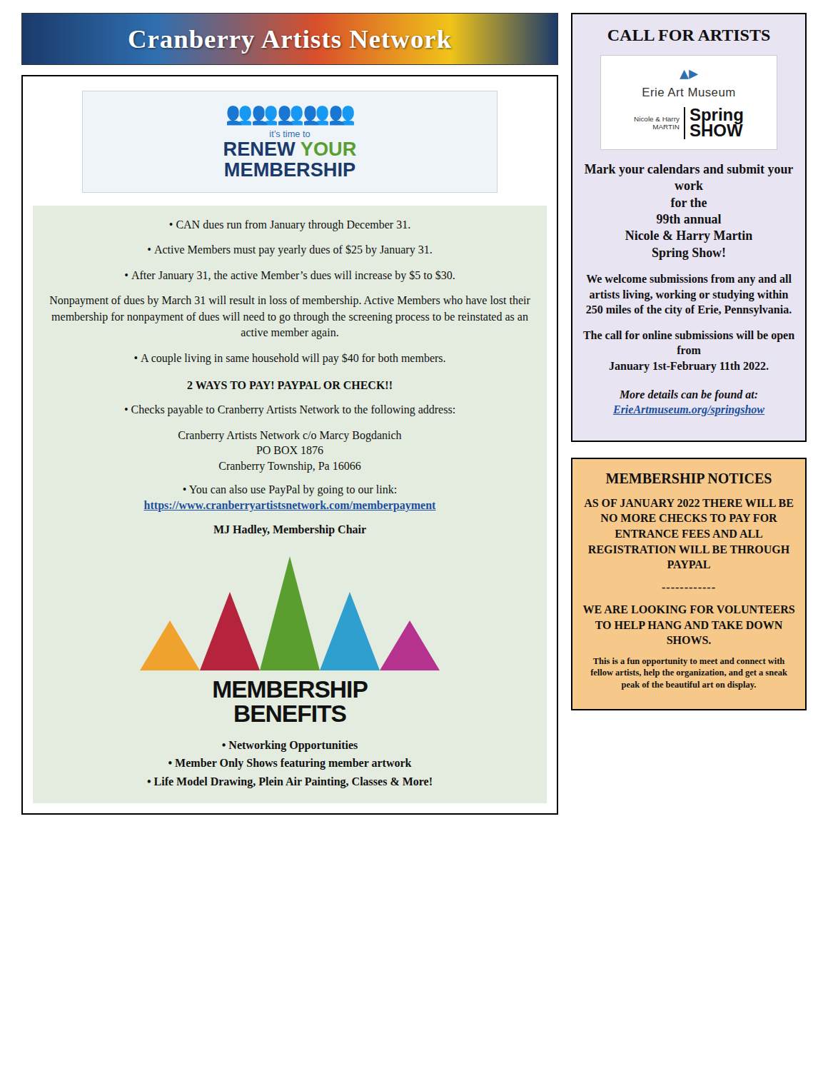Cranberry Artists Network
👥👥👥👥👥
it’s time to
RENEW YOUR
MEMBERSHIP
CAN dues run from January through December 31.
Active Members must pay yearly dues of $25 by January 31.
After January 31, the active Member’s dues will increase by $5 to $30.
Nonpayment of dues by March 31 will result in loss of membership. Active Members who have lost their membership for nonpayment of dues will need to go through the screening process to be reinstated as an active member again.
A couple living in same household will pay $40 for both members.
2 WAYS TO PAY! PAYPAL OR CHECK!!
Checks payable to Cranberry Artists Network to the following address:
Cranberry Artists Network c/o Marcy Bogdanich
PO BOX 1876
Cranberry Township, Pa 16066
• You can also use PayPal by going to our link:
https://www.cranberryartistsnetwork.com/memberpayment
MJ Hadley, Membership Chair
MEMBERSHIP
BENEFITS
Networking Opportunities
Member Only Shows featuring member artwork
Life Model Drawing, Plein Air Painting, Classes & More!
CALL FOR ARTISTS
▴▸
Erie Art Museum
Nicole & Harry
MARTIN
Spring
SHOW
Mark your calendars and submit your work
for the
99th annual
Nicole & Harry Martin
Spring Show!
We welcome submissions from any and all artists living, working or studying within 250 miles of the city of Erie, Pennsylvania.
The call for online submissions will be open from
January 1st-February 11th 2022.
More details can be found at:
ErieArtmuseum.org/springshow
MEMBERSHIP NOTICES
AS OF JANUARY 2022 THERE WILL BE NO MORE CHECKS TO PAY FOR ENTRANCE FEES AND ALL REGISTRATION WILL BE THROUGH PAYPAL
------------
WE ARE LOOKING FOR VOLUNTEERS TO HELP HANG AND TAKE DOWN SHOWS.
This is a fun opportunity to meet and connect with fellow artists, help the organization, and get a sneak peak of the beautiful art on display.